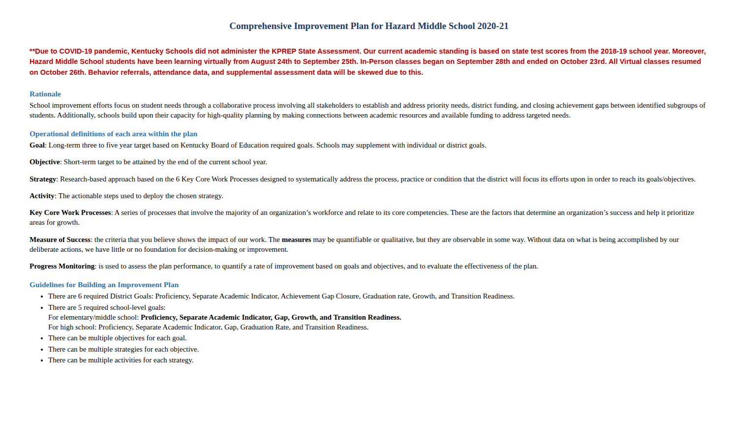Comprehensive Improvement Plan for Hazard Middle School 2020-21
**Due to COVID-19 pandemic, Kentucky Schools did not administer the KPREP State Assessment. Our current academic standing is based on state test scores from the 2018-19 school year. Moreover, Hazard Middle School students have been learning virtually from August 24th to September 25th. In-Person classes began on September 28th and ended on October 23rd. All Virtual classes resumed on October 26th. Behavior referrals, attendance data, and supplemental assessment data will be skewed due to this.
Rationale
School improvement efforts focus on student needs through a collaborative process involving all stakeholders to establish and address priority needs, district funding, and closing achievement gaps between identified subgroups of students. Additionally, schools build upon their capacity for high-quality planning by making connections between academic resources and available funding to address targeted needs.
Operational definitions of each area within the plan
Goal: Long-term three to five year target based on Kentucky Board of Education required goals. Schools may supplement with individual or district goals.
Objective: Short-term target to be attained by the end of the current school year.
Strategy: Research-based approach based on the 6 Key Core Work Processes designed to systematically address the process, practice or condition that the district will focus its efforts upon in order to reach its goals/objectives.
Activity: The actionable steps used to deploy the chosen strategy.
Key Core Work Processes: A series of processes that involve the majority of an organization’s workforce and relate to its core competencies. These are the factors that determine an organization’s success and help it prioritize areas for growth.
Measure of Success: the criteria that you believe shows the impact of our work. The measures may be quantifiable or qualitative, but they are observable in some way. Without data on what is being accomplished by our deliberate actions, we have little or no foundation for decision-making or improvement.
Progress Monitoring: is used to assess the plan performance, to quantify a rate of improvement based on goals and objectives, and to evaluate the effectiveness of the plan.
Guidelines for Building an Improvement Plan
There are 6 required District Goals: Proficiency, Separate Academic Indicator, Achievement Gap Closure, Graduation rate, Growth, and Transition Readiness.
There are 5 required school-level goals: For elementary/middle school: Proficiency, Separate Academic Indicator, Gap, Growth, and Transition Readiness. For high school: Proficiency, Separate Academic Indicator, Gap, Graduation Rate, and Transition Readiness.
There can be multiple objectives for each goal.
There can be multiple strategies for each objective.
There can be multiple activities for each strategy.